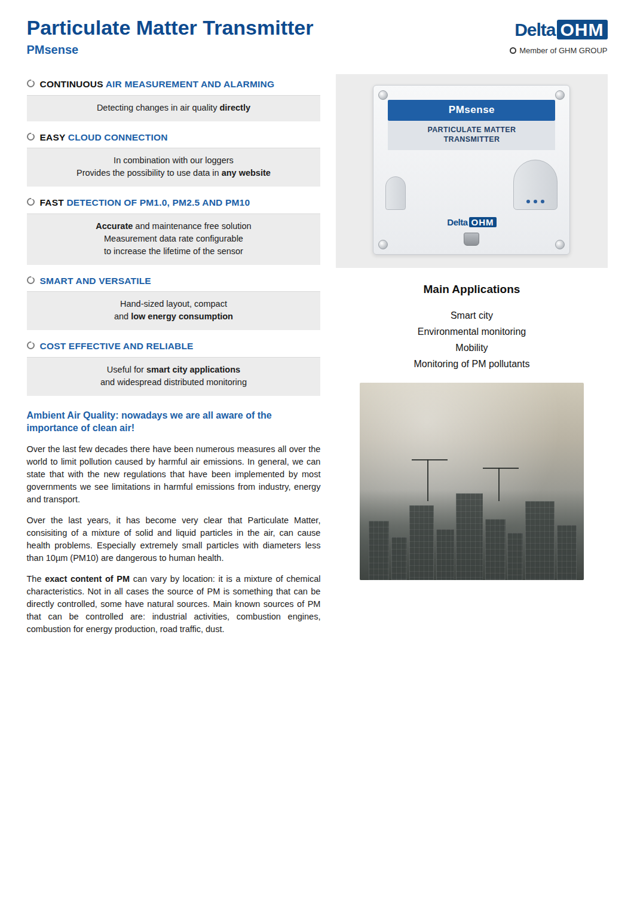Particulate Matter Transmitter
PMsense
DeltaOHM
Member of GHM GROUP
CONTINUOUS AIR MEASUREMENT AND ALARMING
Detecting changes in air quality directly
EASY CLOUD CONNECTION
In combination with our loggers
Provides the possibility to use data in any website
FAST DETECTION OF PM1.0, PM2.5 AND PM10
Accurate and maintenance free solution
Measurement data rate configurable
to increase the lifetime of the sensor
SMART AND VERSATILE
Hand-sized layout, compact
and low energy consumption
COST EFFECTIVE AND RELIABLE
Useful for smart city applications
and widespread distributed monitoring
Ambient Air Quality: nowadays we are all aware of the importance of clean air!
Over the last few decades there have been numerous measures all over the world to limit pollution caused by harmful air emissions. In general, we can state that with the new regulations that have been implemented by most governments we see limitations in harmful emissions from industry, energy and transport.
Over the last years, it has become very clear that Particulate Matter, consisiting of a mixture of solid and liquid particles in the air, can cause health problems. Especially extremely small particles with diameters less than 10µm (PM10) are dangerous to human health.
The exact content of PM can vary by location: it is a mixture of chemical characteristics. Not in all cases the source of PM is something that can be directly controlled, some have natural sources. Main known sources of PM that can be controlled are: industrial activities, combustion engines, combustion for energy production, road traffic, dust.
PMsense
PARTICULATE MATTER
TRANSMITTER
DeltaOHM
Main Applications
Smart city
Environmental monitoring
Mobility
Monitoring of PM pollutants
Hazy city skyline